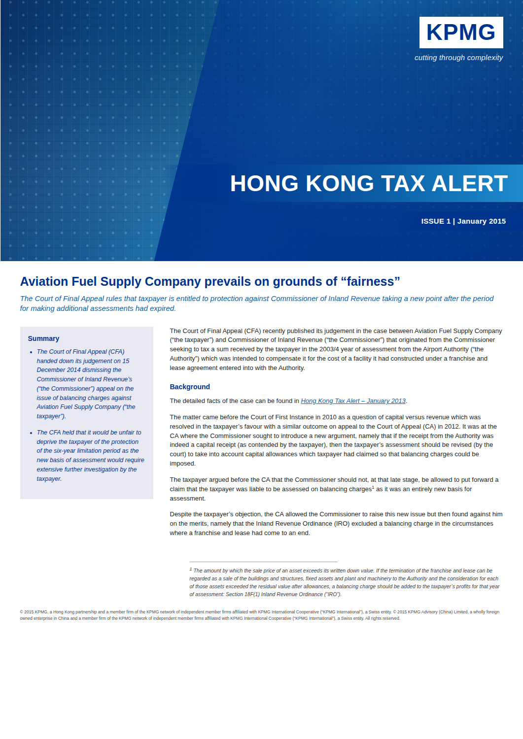KPMG cutting through complexity
HONG KONG TAX ALERT
ISSUE 1 | January 2015
Aviation Fuel Supply Company prevails on grounds of “fairness”
The Court of Final Appeal rules that taxpayer is entitled to protection against Commissioner of Inland Revenue taking a new point after the period for making additional assessments had expired.
Summary
The Court of Final Appeal (CFA) handed down its judgement on 15 December 2014 dismissing the Commissioner of Inland Revenue’s (“the Commissioner”) appeal on the issue of balancing charges against Aviation Fuel Supply Company (“the taxpayer”).
The CFA held that it would be unfair to deprive the taxpayer of the protection of the six-year limitation period as the new basis of assessment would require extensive further investigation by the taxpayer.
The Court of Final Appeal (CFA) recently published its judgement in the case between Aviation Fuel Supply Company (“the taxpayer”) and Commissioner of Inland Revenue (“the Commissioner”) that originated from the Commissioner seeking to tax a sum received by the taxpayer in the 2003/4 year of assessment from the Airport Authority (“the Authority”) which was intended to compensate it for the cost of a facility it had constructed under a franchise and lease agreement entered into with the Authority.
Background
The detailed facts of the case can be found in Hong Kong Tax Alert – January 2013.
The matter came before the Court of First Instance in 2010 as a question of capital versus revenue which was resolved in the taxpayer’s favour with a similar outcome on appeal to the Court of Appeal (CA) in 2012. It was at the CA where the Commissioner sought to introduce a new argument, namely that if the receipt from the Authority was indeed a capital receipt (as contended by the taxpayer), then the taxpayer’s assessment should be revised (by the court) to take into account capital allowances which taxpayer had claimed so that balancing charges could be imposed.
The taxpayer argued before the CA that the Commissioner should not, at that late stage, be allowed to put forward a claim that the taxpayer was liable to be assessed on balancing charges1 as it was an entirely new basis for assessment.
Despite the taxpayer’s objection, the CA allowed the Commissioner to raise this new issue but then found against him on the merits, namely that the Inland Revenue Ordinance (IRO) excluded a balancing charge in the circumstances where a franchise and lease had come to an end.
1 The amount by which the sale price of an asset exceeds its written down value. If the termination of the franchise and lease can be regarded as a sale of the buildings and structures, fixed assets and plant and machinery to the Authority and the consideration for each of those assets exceeded the residual value after allowances, a balancing charge should be added to the taxpayer’s profits for that year of assessment: Section 18F(1) Inland Revenue Ordinance (“IRO”).
© 2015 KPMG, a Hong Kong partnership and a member firm of the KPMG network of independent member firms affiliated with KPMG International Cooperative (“KPMG International”), a Swiss entity. © 2015 KPMG Advisory (China) Limited, a wholly foreign owned enterprise in China and a member firm of the KPMG network of independent member firms affiliated with KPMG International Cooperative (“KPMG International”), a Swiss entity. All rights reserved.